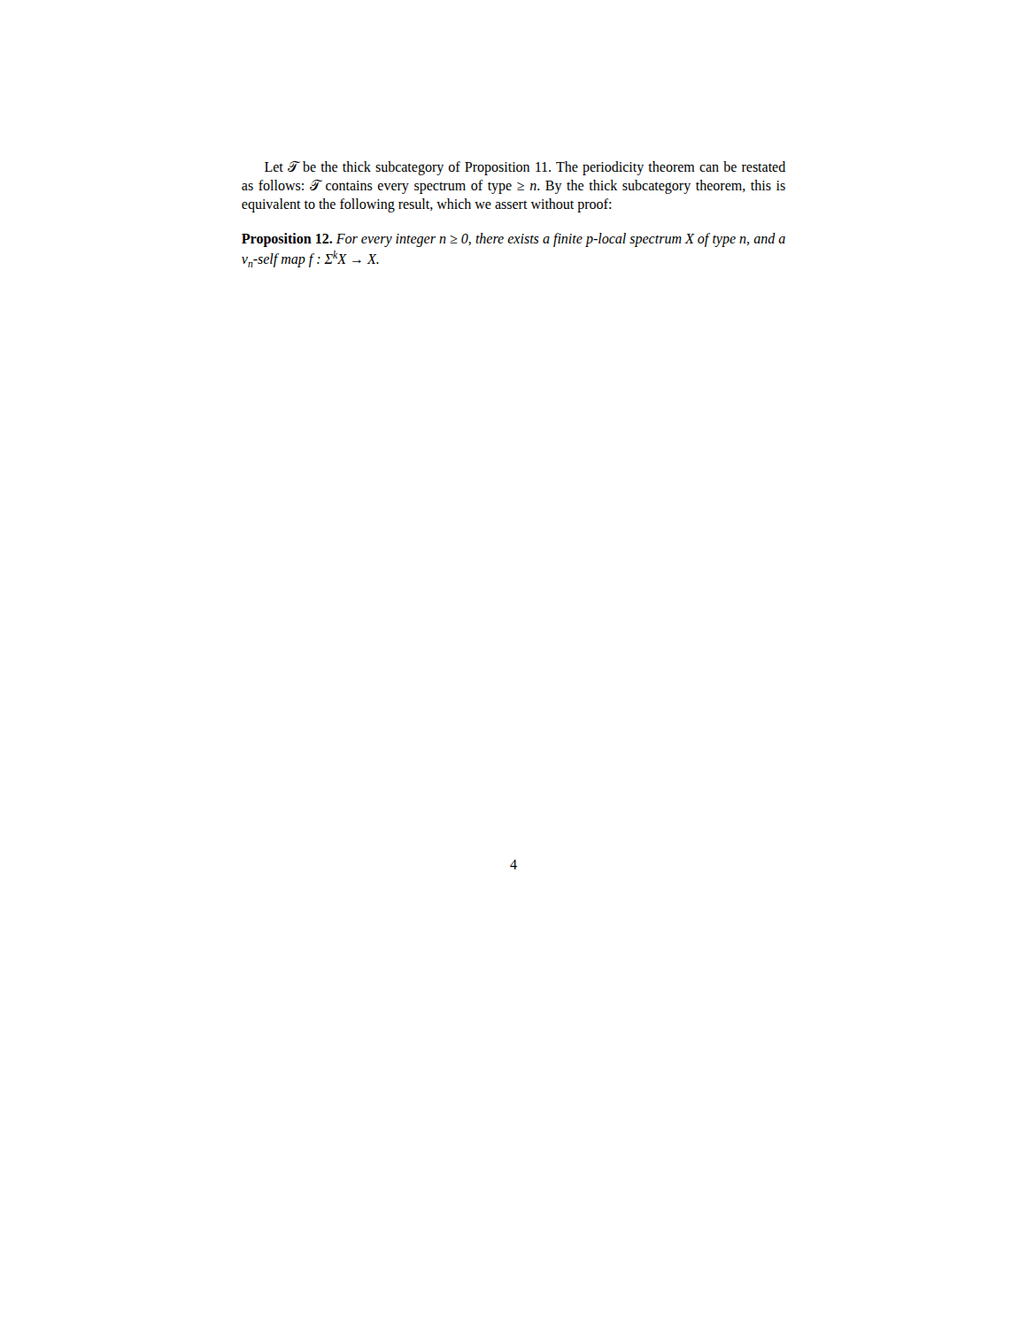Let 𝒯 be the thick subcategory of Proposition 11. The periodicity theorem can be restated as follows: 𝒯 contains every spectrum of type ≥ n. By the thick subcategory theorem, this is equivalent to the following result, which we assert without proof:
Proposition 12. For every integer n ≥ 0, there exists a finite p-local spectrum X of type n, and a vn-self map f : ΣkX → X.
4